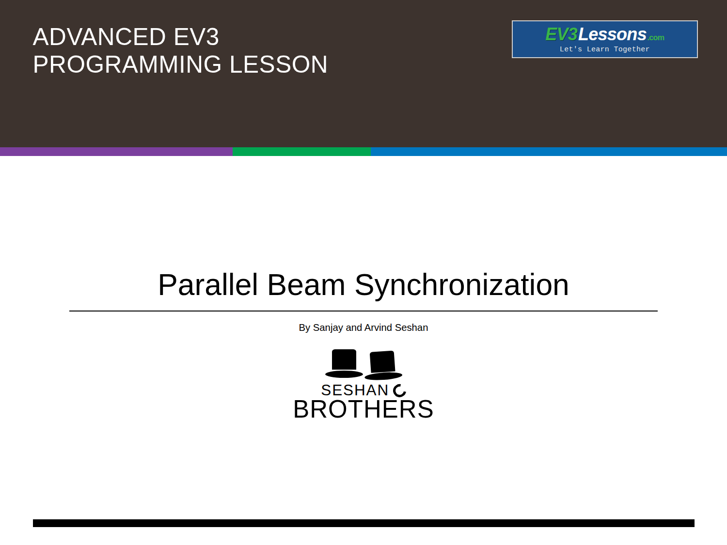ADVANCED EV3
PROGRAMMING LESSON
EV3 Lessons.com
Let's Learn Together
Parallel Beam Synchronization
By Sanjay and Arvind Seshan
SESHAN
BROTHERS